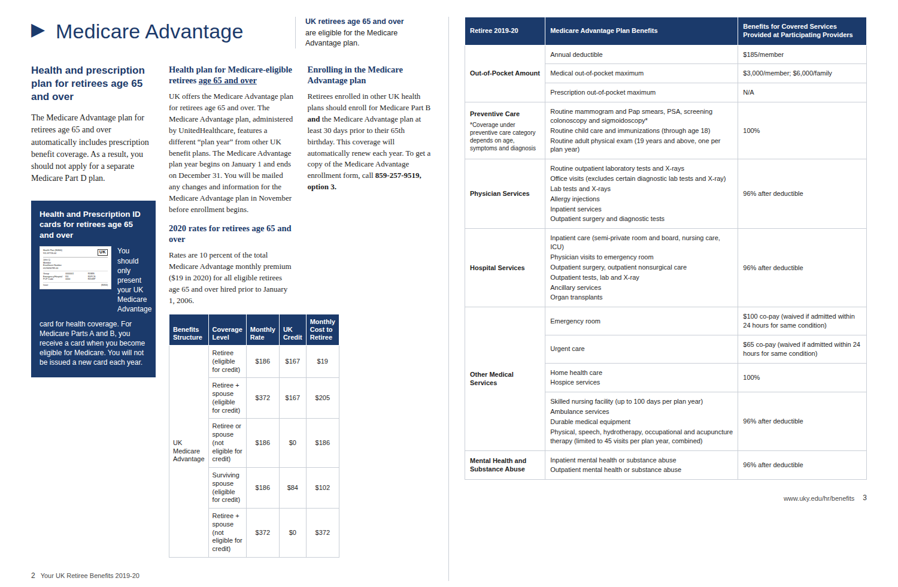▶
Medicare Advantage
UK retirees age 65 and over are eligible for the Medicare Advantage plan.
Health and prescription plan for retirees age 65 and over
The Medicare Advantage plan for retirees age 65 and over automatically includes prescription benefit coverage. As a result, you should not apply for a separate Medicare Part D plan.
Health and Prescription ID cards for retirees age 65 and over
Health Plan (80840) 911-87726-04
UK
John Q. Member Enrollment Number 0123456789-00
Group
Emergency/Hospital
PCP Code
0000001
RX
0000
RXBIN
RXPCN
RXGRP
Issuer (80840)
You should only present your UK Medicare Advantage
card for health coverage. For Medicare Parts A and B, you receive a card when you become eligible for Medicare. You will not be issued a new card each year.
Health plan for Medicare-eligible retirees age 65 and over
UK offers the Medicare Advantage plan for retirees age 65 and over. The Medicare Advantage plan, administered by UnitedHealthcare, features a different “plan year” from other UK benefit plans. The Medicare Advantage plan year begins on January 1 and ends on December 31. You will be mailed any changes and information for the Medicare Advantage plan in November before enrollment begins.
2020 rates for retirees age 65 and over
Rates are 10 percent of the total Medicare Advantage monthly premium ($19 in 2020) for all eligible retirees age 65 and over hired prior to January 1, 2006.
| Benefits Structure | Coverage Level | Monthly Rate | UK Credit | Monthly Cost to Retiree |
| --- | --- | --- | --- | --- |
| UK Medicare Advantage | Retiree (eligible for credit) | $186 | $167 | $19 |
| Retiree + spouse (eligible for credit) | $372 | $167 | $205 |
| Retiree or spouse (not eligible for credit) | $186 | $0 | $186 |
| Surviving spouse (eligible for credit) | $186 | $84 | $102 |
| Retiree + spouse (not eligible for credit) | $372 | $0 | $372 |
Enrolling in the Medicare Advantage plan
Retirees enrolled in other UK health plans should enroll for Medicare Part B and the Medicare Advantage plan at least 30 days prior to their 65th birthday. This coverage will automatically renew each year. To get a copy of the Medicare Advantage enrollment form, call 859-257-9519, option 3.
2 Your UK Retiree Benefits 2019-20
| Retiree 2019-20 | Medicare Advantage Plan Benefits | Benefits for Covered Services Provided at Participating Providers |
| --- | --- | --- |
| Out-of-Pocket Amount | Annual deductible | $185/member |
| Medical out-of-pocket maximum | $3,000/member; $6,000/family |
| Prescription out-of-pocket maximum | N/A |
| Preventive Care *Coverage under preventive care category depends on age, symptoms and diagnosis | Routine mammogram and Pap smears, PSA, screening colonoscopy and sigmoidoscopy* Routine child care and immunizations (through age 18) Routine adult physical exam (19 years and above, one per plan year) | 100% |
| Physician Services | Routine outpatient laboratory tests and X-rays Office visits (excludes certain diagnostic lab tests and X-ray) Lab tests and X-rays Allergy injections Inpatient services Outpatient surgery and diagnostic tests | 96% after deductible |
| Hospital Services | Inpatient care (semi-private room and board, nursing care, ICU) Physician visits to emergency room Outpatient surgery, outpatient nonsurgical care Outpatient tests, lab and X-ray Ancillary services Organ transplants | 96% after deductible |
| Other Medical Services | Emergency room | $100 co-pay (waived if admitted within 24 hours for same condition) |
| Urgent care | $65 co-pay (waived if admitted within 24 hours for same condition) |
| Home health care Hospice services | 100% |
| Skilled nursing facility (up to 100 days per plan year) Ambulance services Durable medical equipment Physical, speech, hydrotherapy, occupational and acupuncture therapy (limited to 45 visits per plan year, combined) | 96% after deductible |
| Mental Health and Substance Abuse | Inpatient mental health or substance abuse Outpatient mental health or substance abuse | 96% after deductible |
www.uky.edu/hr/benefits
3